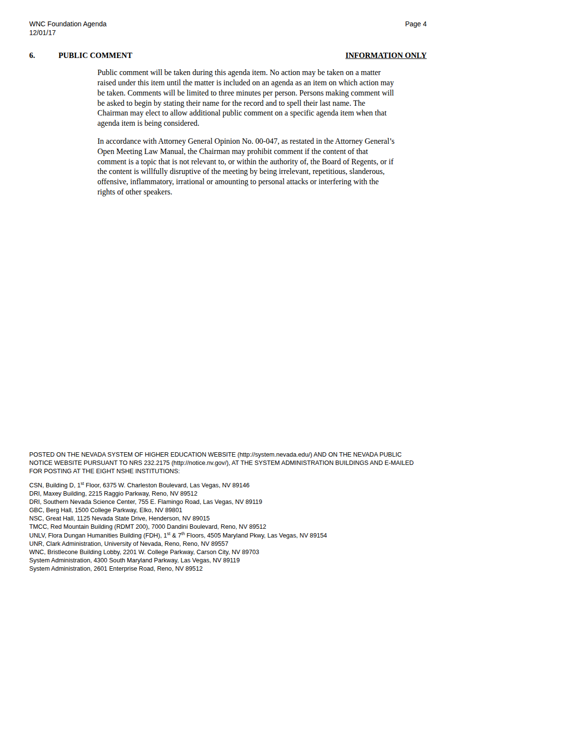WNC Foundation Agenda
12/01/17
Page 4
6. PUBLIC COMMENT INFORMATION ONLY
Public comment will be taken during this agenda item. No action may be taken on a matter raised under this item until the matter is included on an agenda as an item on which action may be taken. Comments will be limited to three minutes per person. Persons making comment will be asked to begin by stating their name for the record and to spell their last name. The Chairman may elect to allow additional public comment on a specific agenda item when that agenda item is being considered.
In accordance with Attorney General Opinion No. 00-047, as restated in the Attorney General’s Open Meeting Law Manual, the Chairman may prohibit comment if the content of that comment is a topic that is not relevant to, or within the authority of, the Board of Regents, or if the content is willfully disruptive of the meeting by being irrelevant, repetitious, slanderous, offensive, inflammatory, irrational or amounting to personal attacks or interfering with the rights of other speakers.
POSTED ON THE NEVADA SYSTEM OF HIGHER EDUCATION WEBSITE (http://system.nevada.edu/) AND ON THE NEVADA PUBLIC NOTICE WEBSITE PURSUANT TO NRS 232.2175 (http://notice.nv.gov/), AT THE SYSTEM ADMINISTRATION BUILDINGS AND E-MAILED FOR POSTING AT THE EIGHT NSHE INSTITUTIONS:
CSN, Building D, 1st Floor, 6375 W. Charleston Boulevard, Las Vegas, NV 89146
DRI, Maxey Building, 2215 Raggio Parkway, Reno, NV 89512
DRI, Southern Nevada Science Center, 755 E. Flamingo Road, Las Vegas, NV 89119
GBC, Berg Hall, 1500 College Parkway, Elko, NV 89801
NSC, Great Hall, 1125 Nevada State Drive, Henderson, NV 89015
TMCC, Red Mountain Building (RDMT 200), 7000 Dandini Boulevard, Reno, NV 89512
UNLV, Flora Dungan Humanities Building (FDH), 1st & 7th Floors, 4505 Maryland Pkwy, Las Vegas, NV 89154
UNR, Clark Administration, University of Nevada, Reno, Reno, NV 89557
WNC, Bristlecone Building Lobby, 2201 W. College Parkway, Carson City, NV 89703
System Administration, 4300 South Maryland Parkway, Las Vegas, NV 89119
System Administration, 2601 Enterprise Road, Reno, NV 89512